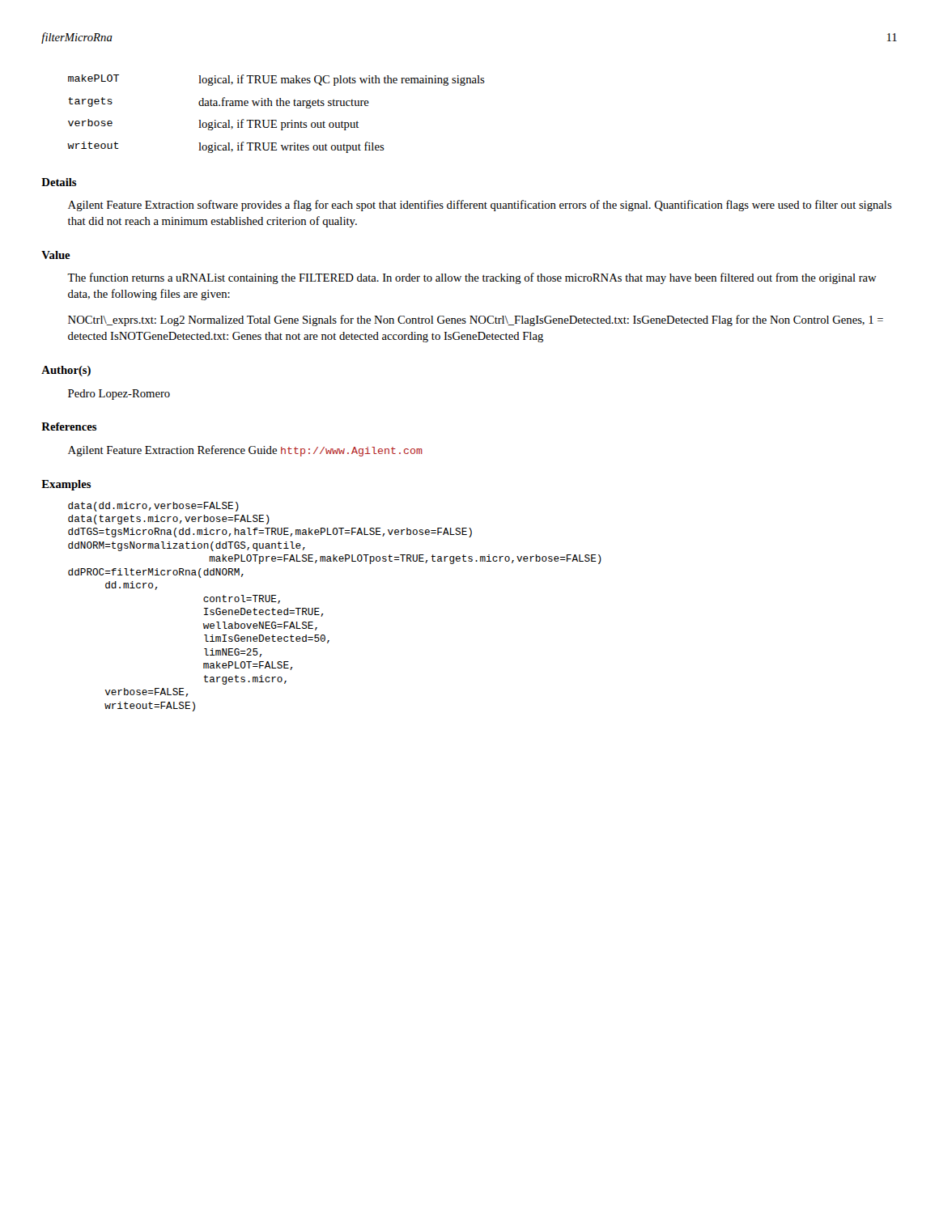filterMicroRna 11
makePLOT
logical, if TRUE makes QC plots with the remaining signals
targets
data.frame with the targets structure
verbose
logical, if TRUE prints out output
writeout
logical, if TRUE writes out output files
Details
Agilent Feature Extraction software provides a flag for each spot that identifies different quantification errors of the signal. Quantification flags were used to filter out signals that did not reach a minimum established criterion of quality.
Value
The function returns a uRNAList containing the FILTERED data. In order to allow the tracking of those microRNAs that may have been filtered out from the original raw data, the following files are given:
NOCtrl\_exprs.txt: Log2 Normalized Total Gene Signals for the Non Control Genes NOCtrl\_FlagIsGeneDetected.txt: IsGeneDetected Flag for the Non Control Genes, 1 = detected IsNOTGeneDetected.txt: Genes that not are not detected according to IsGeneDetected Flag
Author(s)
Pedro Lopez-Romero
References
Agilent Feature Extraction Reference Guide http://www.Agilent.com
Examples
data(dd.micro,verbose=FALSE)
data(targets.micro,verbose=FALSE)
ddTGS=tgsMicroRna(dd.micro,half=TRUE,makePLOT=FALSE,verbose=FALSE)
ddNORM=tgsNormalization(ddTGS,quantile,
                       makePLOTpre=FALSE,makePLOTpost=TRUE,targets.micro,verbose=FALSE)
ddPROC=filterMicroRna(ddNORM,
      dd.micro,
                      control=TRUE,
                      IsGeneDetected=TRUE,
                      wellaboveNEG=FALSE,
                      limIsGeneDetected=50,
                      limNEG=25,
                      makePLOT=FALSE,
                      targets.micro,
      verbose=FALSE,
      writeout=FALSE)